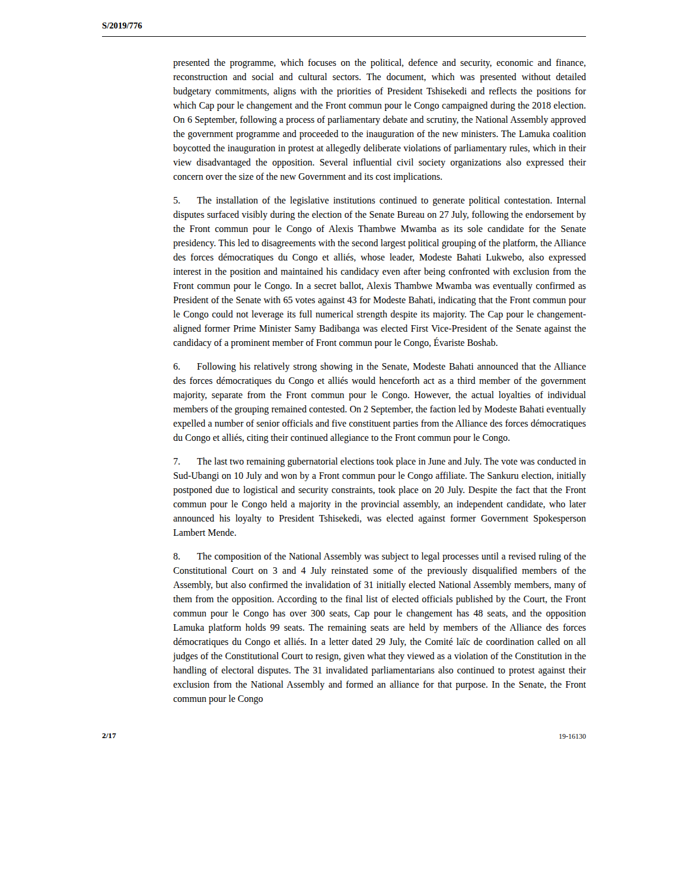S/2019/776
presented the programme, which focuses on the political, defence and security, economic and finance, reconstruction and social and cultural sectors. The document, which was presented without detailed budgetary commitments, aligns with the priorities of President Tshisekedi and reflects the positions for which Cap pour le changement and the Front commun pour le Congo campaigned during the 2018 election. On 6 September, following a process of parliamentary debate and scrutiny, the National Assembly approved the government programme and proceeded to the inauguration of the new ministers. The Lamuka coalition boycotted the inauguration in protest at allegedly deliberate violations of parliamentary rules, which in their view disadvantaged the opposition. Several influential civil society organizations also expressed their concern over the size of the new Government and its cost implications.
5. The installation of the legislative institutions continued to generate political contestation. Internal disputes surfaced visibly during the election of the Senate Bureau on 27 July, following the endorsement by the Front commun pour le Congo of Alexis Thambwe Mwamba as its sole candidate for the Senate presidency. This led to disagreements with the second largest political grouping of the platform, the Alliance des forces démocratiques du Congo et alliés, whose leader, Modeste Bahati Lukwebo, also expressed interest in the position and maintained his candidacy even after being confronted with exclusion from the Front commun pour le Congo. In a secret ballot, Alexis Thambwe Mwamba was eventually confirmed as President of the Senate with 65 votes against 43 for Modeste Bahati, indicating that the Front commun pour le Congo could not leverage its full numerical strength despite its majority. The Cap pour le changement-aligned former Prime Minister Samy Badibanga was elected First Vice-President of the Senate against the candidacy of a prominent member of Front commun pour le Congo, Évariste Boshab.
6. Following his relatively strong showing in the Senate, Modeste Bahati announced that the Alliance des forces démocratiques du Congo et alliés would henceforth act as a third member of the government majority, separate from the Front commun pour le Congo. However, the actual loyalties of individual members of the grouping remained contested. On 2 September, the faction led by Modeste Bahati eventually expelled a number of senior officials and five constituent parties from the Alliance des forces démocratiques du Congo et alliés, citing their continued allegiance to the Front commun pour le Congo.
7. The last two remaining gubernatorial elections took place in June and July. The vote was conducted in Sud-Ubangi on 10 July and won by a Front commun pour le Congo affiliate. The Sankuru election, initially postponed due to logistical and security constraints, took place on 20 July. Despite the fact that the Front commun pour le Congo held a majority in the provincial assembly, an independent candidate, who later announced his loyalty to President Tshisekedi, was elected against former Government Spokesperson Lambert Mende.
8. The composition of the National Assembly was subject to legal processes until a revised ruling of the Constitutional Court on 3 and 4 July reinstated some of the previously disqualified members of the Assembly, but also confirmed the invalidation of 31 initially elected National Assembly members, many of them from the opposition. According to the final list of elected officials published by the Court, the Front commun pour le Congo has over 300 seats, Cap pour le changement has 48 seats, and the opposition Lamuka platform holds 99 seats. The remaining seats are held by members of the Alliance des forces démocratiques du Congo et alliés. In a letter dated 29 July, the Comité laïc de coordination called on all judges of the Constitutional Court to resign, given what they viewed as a violation of the Constitution in the handling of electoral disputes. The 31 invalidated parliamentarians also continued to protest against their exclusion from the National Assembly and formed an alliance for that purpose. In the Senate, the Front commun pour le Congo
2/17 19-16130